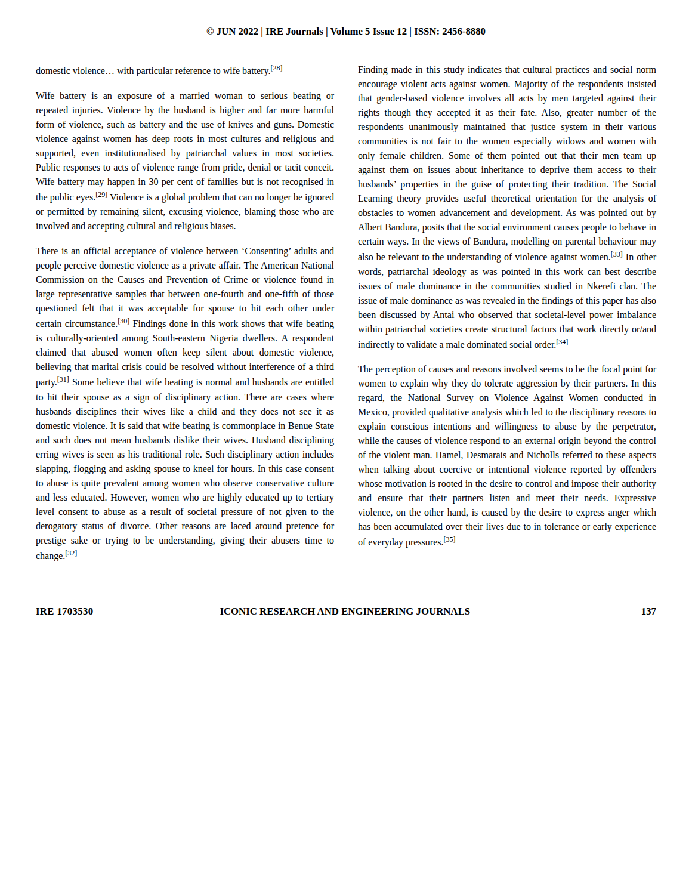© JUN 2022 | IRE Journals | Volume 5 Issue 12 | ISSN: 2456-8880
domestic violence… with particular reference to wife battery.[28]
Wife battery is an exposure of a married woman to serious beating or repeated injuries. Violence by the husband is higher and far more harmful form of violence, such as battery and the use of knives and guns. Domestic violence against women has deep roots in most cultures and religious and supported, even institutionalised by patriarchal values in most societies. Public responses to acts of violence range from pride, denial or tacit conceit. Wife battery may happen in 30 per cent of families but is not recognised in the public eyes.[29] Violence is a global problem that can no longer be ignored or permitted by remaining silent, excusing violence, blaming those who are involved and accepting cultural and religious biases.
There is an official acceptance of violence between ‘Consenting’ adults and people perceive domestic violence as a private affair. The American National Commission on the Causes and Prevention of Crime or violence found in large representative samples that between one-fourth and one-fifth of those questioned felt that it was acceptable for spouse to hit each other under certain circumstance.[30] Findings done in this work shows that wife beating is culturally-oriented among South-eastern Nigeria dwellers. A respondent claimed that abused women often keep silent about domestic violence, believing that marital crisis could be resolved without interference of a third party.[31] Some believe that wife beating is normal and husbands are entitled to hit their spouse as a sign of disciplinary action. There are cases where husbands disciplines their wives like a child and they does not see it as domestic violence. It is said that wife beating is commonplace in Benue State and such does not mean husbands dislike their wives. Husband disciplining erring wives is seen as his traditional role. Such disciplinary action includes slapping, flogging and asking spouse to kneel for hours. In this case consent to abuse is quite prevalent among women who observe conservative culture and less educated. However, women who are highly educated up to tertiary level consent to abuse as a result of societal pressure of not given to the derogatory status of divorce. Other reasons are laced around pretence for prestige sake or trying to be understanding, giving their abusers time to change.[32]
Finding made in this study indicates that cultural practices and social norm encourage violent acts against women. Majority of the respondents insisted that gender-based violence involves all acts by men targeted against their rights though they accepted it as their fate. Also, greater number of the respondents unanimously maintained that justice system in their various communities is not fair to the women especially widows and women with only female children. Some of them pointed out that their men team up against them on issues about inheritance to deprive them access to their husbands’ properties in the guise of protecting their tradition. The Social Learning theory provides useful theoretical orientation for the analysis of obstacles to women advancement and development. As was pointed out by Albert Bandura, posits that the social environment causes people to behave in certain ways. In the views of Bandura, modelling on parental behaviour may also be relevant to the understanding of violence against women.[33] In other words, patriarchal ideology as was pointed in this work can best describe issues of male dominance in the communities studied in Nkerefi clan. The issue of male dominance as was revealed in the findings of this paper has also been discussed by Antai who observed that societal-level power imbalance within patriarchal societies create structural factors that work directly or/and indirectly to validate a male dominated social order.[34]
The perception of causes and reasons involved seems to be the focal point for women to explain why they do tolerate aggression by their partners. In this regard, the National Survey on Violence Against Women conducted in Mexico, provided qualitative analysis which led to the disciplinary reasons to explain conscious intentions and willingness to abuse by the perpetrator, while the causes of violence respond to an external origin beyond the control of the violent man. Hamel, Desmarais and Nicholls referred to these aspects when talking about coercive or intentional violence reported by offenders whose motivation is rooted in the desire to control and impose their authority and ensure that their partners listen and meet their needs. Expressive violence, on the other hand, is caused by the desire to express anger which has been accumulated over their lives due to in tolerance or early experience of everyday pressures.[35]
IRE 1703530 ICONIC RESEARCH AND ENGINEERING JOURNALS 137